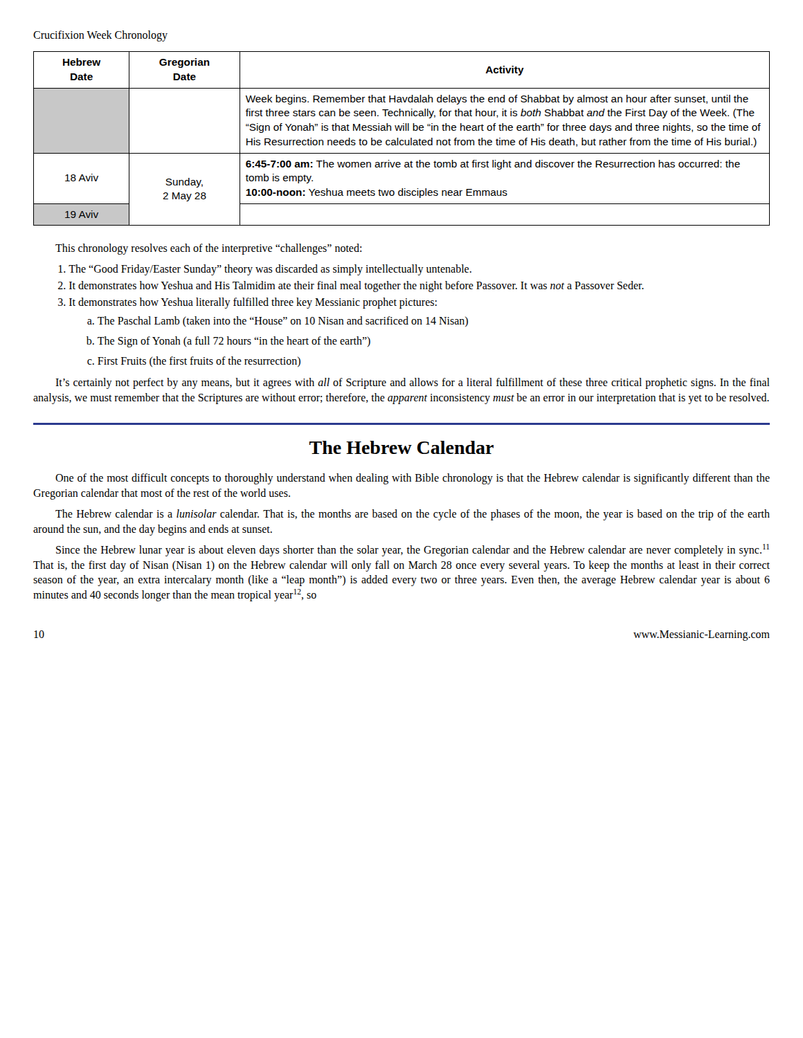Crucifixion Week Chronology
| Hebrew Date | Gregorian Date | Activity |
| --- | --- | --- |
| | | Week begins. Remember that Havdalah delays the end of Shabbat by almost an hour after sunset, until the first three stars can be seen. Technically, for that hour, it is both Shabbat and the First Day of the Week. (The “Sign of Yonah” is that Messiah will be “in the heart of the earth” for three days and three nights, so the time of His Resurrection needs to be calculated not from the time of His death, but rather from the time of His burial.) |
| 18 Aviv | Sunday, 2 May 28 | 6:45-7:00 am: The women arrive at the tomb at first light and discover the Resurrection has occurred: the tomb is empty. 10:00-noon: Yeshua meets two disciples near Emmaus |
| 19 Aviv | |
This chronology resolves each of the interpretive “challenges” noted:
The “Good Friday/Easter Sunday” theory was discarded as simply intellectually untenable.
It demonstrates how Yeshua and His Talmidim ate their final meal together the night before Passover. It was not a Passover Seder.
It demonstrates how Yeshua literally fulfilled three key Messianic prophet pictures:
The Paschal Lamb (taken into the “House” on 10 Nisan and sacrificed on 14 Nisan)
The Sign of Yonah (a full 72 hours “in the heart of the earth”)
First Fruits (the first fruits of the resurrection)
It’s certainly not perfect by any means, but it agrees with all of Scripture and allows for a literal fulfillment of these three critical prophetic signs. In the final analysis, we must remember that the Scriptures are without error; therefore, the apparent inconsistency must be an error in our interpretation that is yet to be resolved.
The Hebrew Calendar
One of the most difficult concepts to thoroughly understand when dealing with Bible chronology is that the Hebrew calendar is significantly different than the Gregorian calendar that most of the rest of the world uses.
The Hebrew calendar is a lunisolar calendar. That is, the months are based on the cycle of the phases of the moon, the year is based on the trip of the earth around the sun, and the day begins and ends at sunset.
Since the Hebrew lunar year is about eleven days shorter than the solar year, the Gregorian calendar and the Hebrew calendar are never completely in sync.11 That is, the first day of Nisan (Nisan 1) on the Hebrew calendar will only fall on March 28 once every several years. To keep the months at least in their correct season of the year, an extra intercalary month (like a “leap month”) is added every two or three years. Even then, the average Hebrew calendar year is about 6 minutes and 40 seconds longer than the mean tropical year12, so
10 www.Messianic-Learning.com